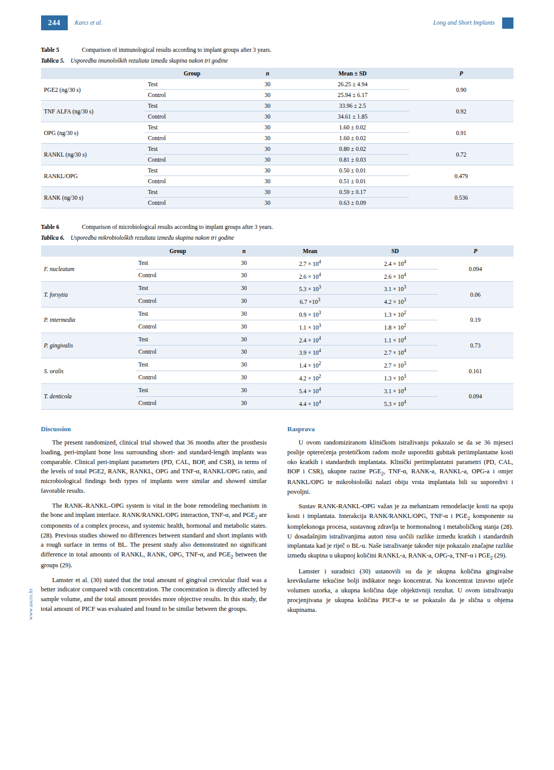244
Karcı et al.
Long and Short Implants
Table 5 Comparison of immunological results according to implant groups after 3 years.
Tablica 5. Usporedba imunoloških rezultata između skupina nakon tri godine
| | Group | n | Mean ± SD | P |
| --- | --- | --- | --- | --- |
| PGE2 (ng/30 s) | Test | 30 | 26.25 ± 4.94 | 0.90 |
| Control | 30 | 25.94 ± 6.17 |
| TNF ALFA (ng/30 s) | Test | 30 | 33.96 ± 2.5 | 0.92 |
| Control | 30 | 34.61 ± 1.85 |
| OPG (ng/30 s) | Test | 30 | 1.60 ± 0.02 | 0.91 |
| Control | 30 | 1.60 ± 0.02 |
| RANKL (ng/30 s) | Test | 30 | 0.80 ± 0.02 | 0.72 |
| Control | 30 | 0.81 ± 0.03 |
| RANKL/OPG | Test | 30 | 0.50 ± 0.01 | 0.479 |
| Control | 30 | 0.51 ± 0.01 |
| RANK (ng/30 s) | Test | 30 | 0.59 ± 0.17 | 0.536 |
| Control | 30 | 0.63 ± 0.09 |
Table 6 Comparison of microbiological results according to implant groups after 3 years.
Tablica 6. Usporedba mikrobioloških rezultata između skupina nakon tri godine
| | Group | n | Mean | SD | P |
| --- | --- | --- | --- | --- | --- |
| F. nucleatum | Test | 30 | 2.7 × 10 4 | 2.4 × 10 4 | 0.094 |
| Control | 30 | 2.6 × 10 4 | 2.6 × 10 4 |
| T. forsytia | Test | 30 | 5.3 × 10 3 | 3.1 × 10 3 | 0.06 |
| Control | 30 | 6.7 ×10 3 | 4.2 × 10 3 |
| P. intermedia | Test | 30 | 0.9 × 10 3 | 1.3 × 10 2 | 0.19 |
| Control | 30 | 1.1 × 10 3 | 1.8 × 10 2 |
| P. gingivalis | Test | 30 | 2.4 × 10 4 | 1.1 × 10 4 | 0.73 |
| Control | 30 | 3.9 × 10 4 | 2.7 × 10 4 |
| S. oralis | Test | 30 | 1.4 × 10 2 | 2.7 × 10 3 | 0.161 |
| Control | 30 | 4.2 × 10 2 | 1.3 × 10 3 |
| T. denticola | Test | 30 | 5.4 × 10 4 | 3.1 × 10 4 | 0.094 |
| Control | 30 | 4.4 × 10 4 | 5.3 × 10 4 |
Discussion
The present randomized, clinical trial showed that 36 months after the prosthesis loading, peri-implant bone loss surrounding short- and standard-length implants was comparable. Clinical peri-implant parameters (PD, CAL, BOP, and CSR), in terms of the levels of total PGE2, RANK, RANKL, OPG and TNF-α, RANKL/OPG ratio, and microbiological findings both types of implants were similar and showed similar favorable results.
The RANK–RANKL–OPG system is vital in the bone remodeling mechanism in the bone and implant interface. RANK/RANKL/OPG interaction, TNF-α, and PGE2 are components of a complex process, and systemic health, hormonal and metabolic states. (28). Previous studies showed no differences between standard and short implants with a rough surface in terms of BL. The present study also demonstrated no significant difference in total amounts of RANKL, RANK, OPG, TNF-α, and PGE2 between the groups (29).
Lamster et al. (30) stated that the total amount of gingival crevicular fluid was a better indicator compared with concentration. The concentration is directly affected by sample volume, and the total amount provides more objective results. In this study, the total amount of PICF was evaluated and found to be similar between the groups.
Rasprava
U ovom randomiziranom kliničkom istraživanju pokazalo se da se 36 mjeseci poslije opterećenja protetičkom radom može usporediti gubitak periimplantatne kosti oko kratkih i standardnih implantata. Klinički periimplantatni parametri (PD, CAL, BOP i CSR), ukupne razine PGE2, TNF-α, RANK-a, RANKL-a, OPG-a i omjer RANKL/OPG te mikrobiološki nalazi obiju vrsta implantata bili su usporedivi i povoljni.
Sustav RANK-RANKL-OPG važan je za mehanizam remodelacije kosti na spoju kosti i implantata. Interakcija RANK/RANKL/OPG, TNF-α i PGE2 komponente su kompleksnoga procesa, sustavnog zdravlja te hormonalnog i metaboličkog stanja (28). U dosadašnjim istraživanjima autori nisu uočili razlike između kratkih i standardnih implantata kad je riječ o BL-u. Naše istraživanje također nije pokazalo značajne razlike između skupina u ukupnoj količini RANKL-a, RANK-a, OPG-a, TNF-α i PGE2 (29).
Lamster i suradnici (30) ustanovili su da je ukupna količina gingivalne krevikularne tekućine bolji indikator nego koncentrat. Na koncentrat izravno utječe volumen uzorka, a ukupna količina daje objektivniji rezultat. U ovom istraživanju procjenjivana je ukupna količina PICF-a te se pokazalo da je slična u objema skupinama.
www.ascro.hr